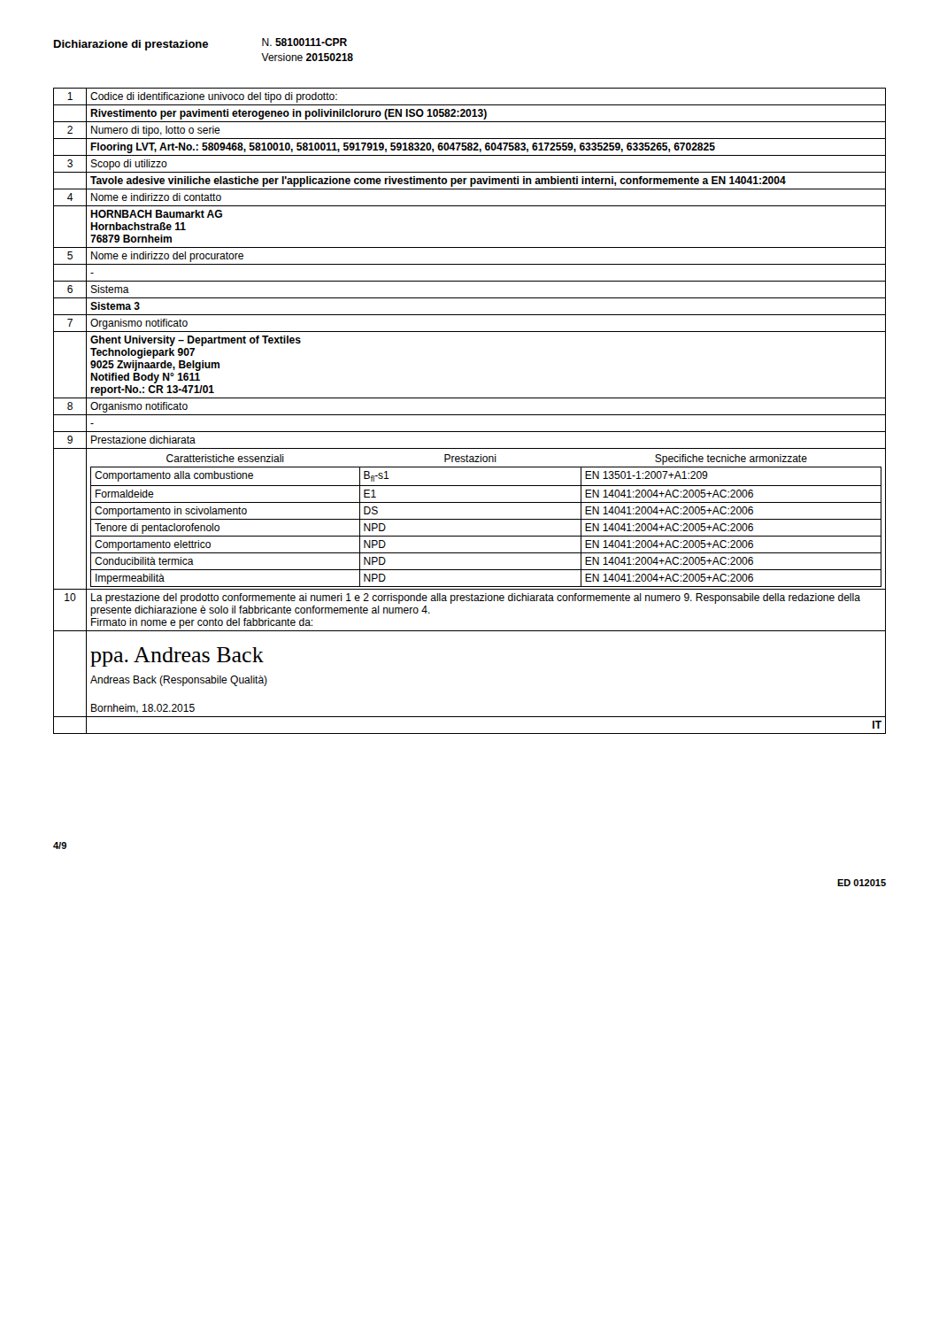Dichiarazione di prestazione
N. 58100111-CPR
Versione 20150218
| 1 | Codice di identificazione univoco del tipo di prodotto: |
| | Rivestimento per pavimenti eterogeneo in polivinilcloruro (EN ISO 10582:2013) |
| 2 | Numero di tipo, lotto o serie |
| | Flooring LVT, Art-No.: 5809468, 5810010, 5810011, 5917919, 5918320, 6047582, 6047583, 6172559, 6335259, 6335265, 6702825 |
| 3 | Scopo di utilizzo |
| | Tavole adesive viniliche elastiche per l'applicazione come rivestimento per pavimenti in ambienti interni, conformemente a EN 14041:2004 |
| 4 | Nome e indirizzo di contatto |
| | HORNBACH Baumarkt AG Hornbachstraße 11 76879 Bornheim |
| 5 | Nome e indirizzo del procuratore |
| | - |
| 6 | Sistema |
| | Sistema 3 |
| 7 | Organismo notificato |
| | Ghent University – Department of Textiles Technologiepark 907 9025 Zwijnaarde, Belgium Notified Body N° 1611 report-No.: CR 13-471/01 |
| 8 | Organismo notificato |
| | - |
| 9 | Prestazione dichiarata |
| | / Caratteristiche essenziali / Prestazioni / Specifiche tecniche armonizzate / / Comportamento alla combustione / B fl -s1 / EN 13501-1:2007+A1:209 / / Formaldeide / E1 / EN 14041:2004+AC:2005+AC:2006 / / Comportamento in scivolamento / DS / EN 14041:2004+AC:2005+AC:2006 / / Tenore di pentaclorofenolo / NPD / EN 14041:2004+AC:2005+AC:2006 / / Comportamento elettrico / NPD / EN 14041:2004+AC:2005+AC:2006 / / Conducibilità termica / NPD / EN 14041:2004+AC:2005+AC:2006 / / Impermeabilità / NPD / EN 14041:2004+AC:2005+AC:2006 / |
| 10 | La prestazione del prodotto conformemente ai numeri 1 e 2 corrisponde alla prestazione dichiarata conformemente al numero 9. Responsabile della redazione della presente dichiarazione è solo il fabbricante conformemente al numero 4. Firmato in nome e per conto del fabbricante da: |
| | ppa. Andreas Back Andreas Back (Responsabile Qualità) Bornheim, 18.02.2015 |
| | IT |
4/9
ED 012015